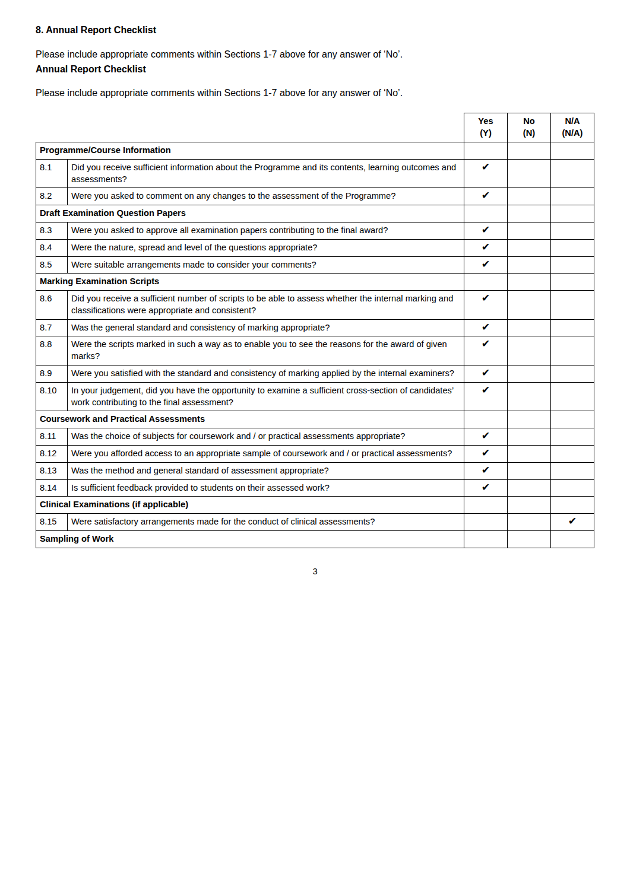8. Annual Report Checklist
Please include appropriate comments within Sections 1-7 above for any answer of ‘No’.
Annual Report Checklist
Please include appropriate comments within Sections 1-7 above for any answer of ‘No’.
| | Yes (Y) | No (N) | N/A (N/A) |
| --- | --- | --- | --- |
| Programme/Course Information | | | |
| 8.1 | Did you receive sufficient information about the Programme and its contents, learning outcomes and assessments? | ✔ | | |
| 8.2 | Were you asked to comment on any changes to the assessment of the Programme? | ✔ | | |
| Draft Examination Question Papers | | | |
| 8.3 | Were you asked to approve all examination papers contributing to the final award? | ✔ | | |
| 8.4 | Were the nature, spread and level of the questions appropriate? | ✔ | | |
| 8.5 | Were suitable arrangements made to consider your comments? | ✔ | | |
| Marking Examination Scripts | | | |
| 8.6 | Did you receive a sufficient number of scripts to be able to assess whether the internal marking and classifications were appropriate and consistent? | ✔ | | |
| 8.7 | Was the general standard and consistency of marking appropriate? | ✔ | | |
| 8.8 | Were the scripts marked in such a way as to enable you to see the reasons for the award of given marks? | ✔ | | |
| 8.9 | Were you satisfied with the standard and consistency of marking applied by the internal examiners? | ✔ | | |
| 8.10 | In your judgement, did you have the opportunity to examine a sufficient cross-section of candidates’ work contributing to the final assessment? | ✔ | | |
| Coursework and Practical Assessments | | | |
| 8.11 | Was the choice of subjects for coursework and / or practical assessments appropriate? | ✔ | | |
| 8.12 | Were you afforded access to an appropriate sample of coursework and / or practical assessments? | ✔ | | |
| 8.13 | Was the method and general standard of assessment appropriate? | ✔ | | |
| 8.14 | Is sufficient feedback provided to students on their assessed work? | ✔ | | |
| Clinical Examinations (if applicable) | | | |
| 8.15 | Were satisfactory arrangements made for the conduct of clinical assessments? | | | ✔ |
| Sampling of Work | | | |
3